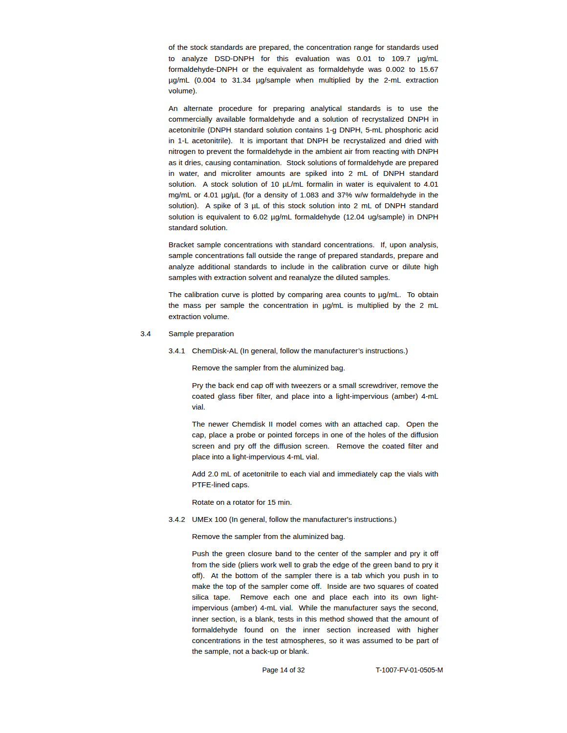of the stock standards are prepared, the concentration range for standards used to analyze DSD-DNPH for this evaluation was 0.01 to 109.7 µg/mL formaldehyde-DNPH or the equivalent as formaldehyde was 0.002 to 15.67 µg/mL (0.004 to 31.34 µg/sample when multiplied by the 2-mL extraction volume).
An alternate procedure for preparing analytical standards is to use the commercially available formaldehyde and a solution of recrystalized DNPH in acetonitrile (DNPH standard solution contains 1-g DNPH, 5-mL phosphoric acid in 1-L acetonitrile). It is important that DNPH be recrystalized and dried with nitrogen to prevent the formaldehyde in the ambient air from reacting with DNPH as it dries, causing contamination. Stock solutions of formaldehyde are prepared in water, and microliter amounts are spiked into 2 mL of DNPH standard solution. A stock solution of 10 µL/mL formalin in water is equivalent to 4.01 mg/mL or 4.01 µg/µL (for a density of 1.083 and 37% w/w formaldehyde in the solution). A spike of 3 µL of this stock solution into 2 mL of DNPH standard solution is equivalent to 6.02 µg/mL formaldehyde (12.04 ug/sample) in DNPH standard solution.
Bracket sample concentrations with standard concentrations. If, upon analysis, sample concentrations fall outside the range of prepared standards, prepare and analyze additional standards to include in the calibration curve or dilute high samples with extraction solvent and reanalyze the diluted samples.
The calibration curve is plotted by comparing area counts to µg/mL. To obtain the mass per sample the concentration in µg/mL is multiplied by the 2 mL extraction volume.
3.4
Sample preparation
3.4.1
ChemDisk-AL (In general, follow the manufacturer’s instructions.)
Remove the sampler from the aluminized bag.
Pry the back end cap off with tweezers or a small screwdriver, remove the coated glass fiber filter, and place into a light-impervious (amber) 4-mL vial.
The newer Chemdisk II model comes with an attached cap. Open the cap, place a probe or pointed forceps in one of the holes of the diffusion screen and pry off the diffusion screen. Remove the coated filter and place into a light-impervious 4-mL vial.
Add 2.0 mL of acetonitrile to each vial and immediately cap the vials with PTFE-lined caps.
Rotate on a rotator for 15 min.
3.4.2
UMEx 100 (In general, follow the manufacturer's instructions.)
Remove the sampler from the aluminized bag.
Push the green closure band to the center of the sampler and pry it off from the side (pliers work well to grab the edge of the green band to pry it off). At the bottom of the sampler there is a tab which you push in to make the top of the sampler come off. Inside are two squares of coated silica tape. Remove each one and place each into its own light-impervious (amber) 4-mL vial. While the manufacturer says the second, inner section, is a blank, tests in this method showed that the amount of formaldehyde found on the inner section increased with higher concentrations in the test atmospheres, so it was assumed to be part of the sample, not a back-up or blank.
Page 14 of 32 T-1007-FV-01-0505-M